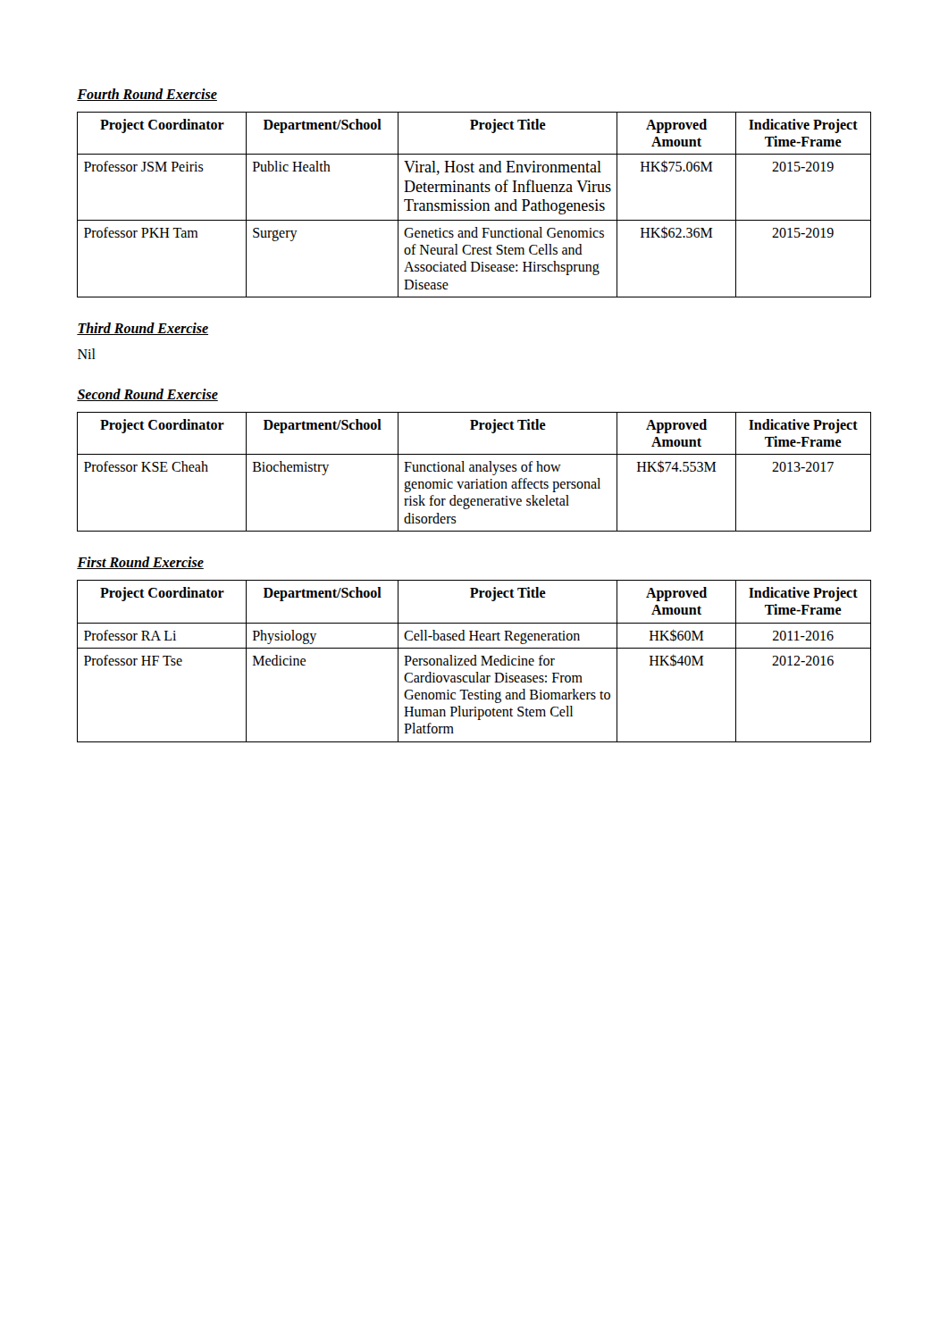Fourth Round Exercise
| Project Coordinator | Department/School | Project Title | Approved Amount | Indicative Project Time-Frame |
| --- | --- | --- | --- | --- |
| Professor JSM Peiris | Public Health | Viral, Host and Environmental Determinants of Influenza Virus Transmission and Pathogenesis | HK$75.06M | 2015-2019 |
| Professor PKH Tam | Surgery | Genetics and Functional Genomics of Neural Crest Stem Cells and Associated Disease: Hirschsprung Disease | HK$62.36M | 2015-2019 |
Third Round Exercise
Nil
Second Round Exercise
| Project Coordinator | Department/School | Project Title | Approved Amount | Indicative Project Time-Frame |
| --- | --- | --- | --- | --- |
| Professor KSE Cheah | Biochemistry | Functional analyses of how genomic variation affects personal risk for degenerative skeletal disorders | HK$74.553M | 2013-2017 |
First Round Exercise
| Project Coordinator | Department/School | Project Title | Approved Amount | Indicative Project Time-Frame |
| --- | --- | --- | --- | --- |
| Professor RA Li | Physiology | Cell-based Heart Regeneration | HK$60M | 2011-2016 |
| Professor HF Tse | Medicine | Personalized Medicine for Cardiovascular Diseases: From Genomic Testing and Biomarkers to Human Pluripotent Stem Cell Platform | HK$40M | 2012-2016 |